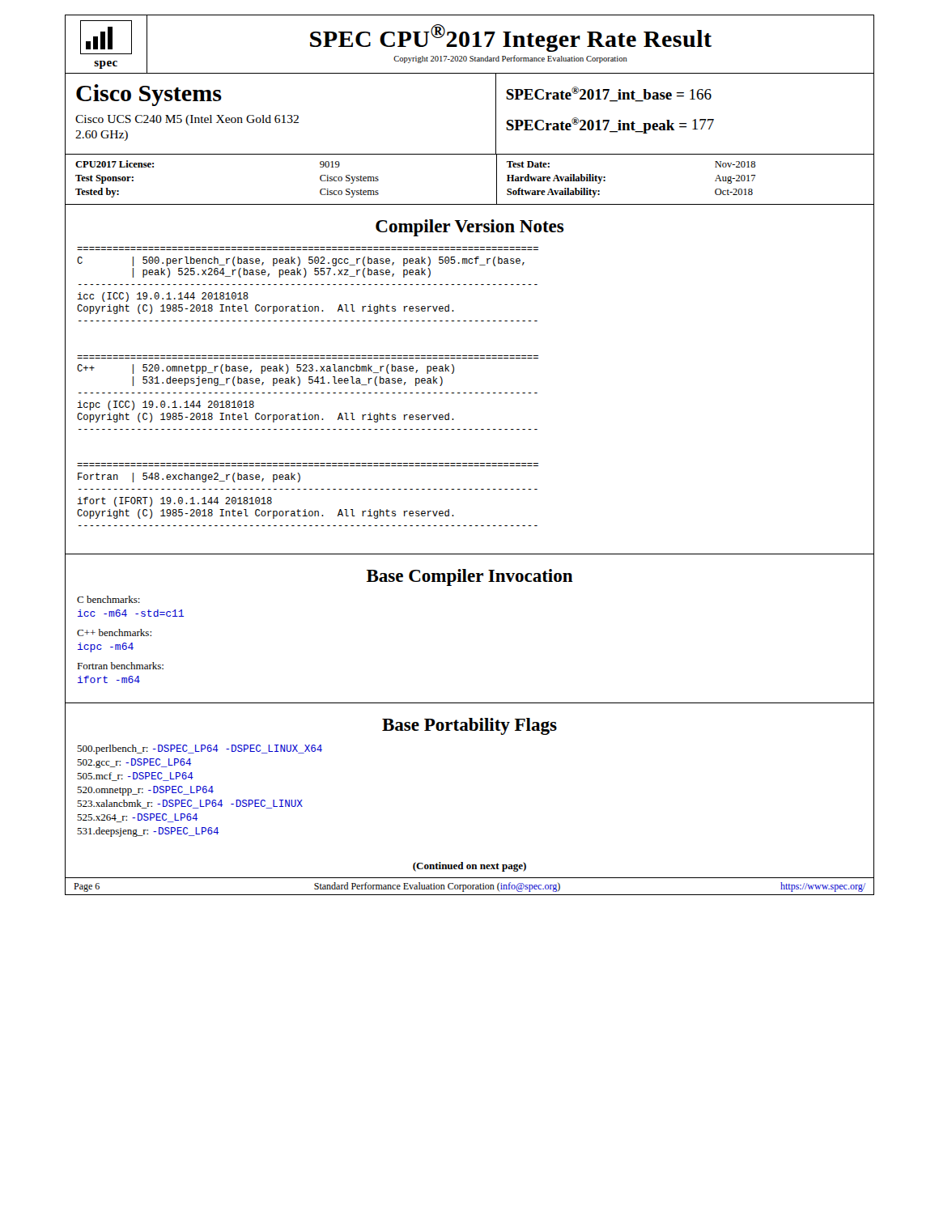spec
SPEC CPU®2017 Integer Rate Result
Copyright 2017-2020 Standard Performance Evaluation Corporation
Cisco Systems
Cisco UCS C240 M5 (Intel Xeon Gold 6132
2.60 GHz)
SPECrate®2017_int_base = 166
SPECrate®2017_int_peak = 177
| CPU2017 License: | 9019 |
| Test Sponsor: | Cisco Systems |
| Tested by: | Cisco Systems |
| Test Date: | Nov-2018 |
| Hardware Availability: | Aug-2017 |
| Software Availability: | Oct-2018 |
Compiler Version Notes
==============================================================================
C        | 500.perlbench_r(base, peak) 502.gcc_r(base, peak) 505.mcf_r(base,
         | peak) 525.x264_r(base, peak) 557.xz_r(base, peak)
------------------------------------------------------------------------------
icc (ICC) 19.0.1.144 20181018
Copyright (C) 1985-2018 Intel Corporation.  All rights reserved.
------------------------------------------------------------------------------


==============================================================================
C++      | 520.omnetpp_r(base, peak) 523.xalancbmk_r(base, peak)
         | 531.deepsjeng_r(base, peak) 541.leela_r(base, peak)
------------------------------------------------------------------------------
icpc (ICC) 19.0.1.144 20181018
Copyright (C) 1985-2018 Intel Corporation.  All rights reserved.
------------------------------------------------------------------------------


==============================================================================
Fortran  | 548.exchange2_r(base, peak)
------------------------------------------------------------------------------
ifort (IFORT) 19.0.1.144 20181018
Copyright (C) 1985-2018 Intel Corporation.  All rights reserved.
------------------------------------------------------------------------------
Base Compiler Invocation
C benchmarks:
icc -m64 -std=c11
C++ benchmarks:
icpc -m64
Fortran benchmarks:
ifort -m64
Base Portability Flags
500.perlbench_r: -DSPEC_LP64 -DSPEC_LINUX_X64
502.gcc_r: -DSPEC_LP64
505.mcf_r: -DSPEC_LP64
520.omnetpp_r: -DSPEC_LP64
523.xalancbmk_r: -DSPEC_LP64 -DSPEC_LINUX
525.x264_r: -DSPEC_LP64
531.deepsjeng_r: -DSPEC_LP64
(Continued on next page)
Page 6
Standard Performance Evaluation Corporation (info@spec.org)
https://www.spec.org/